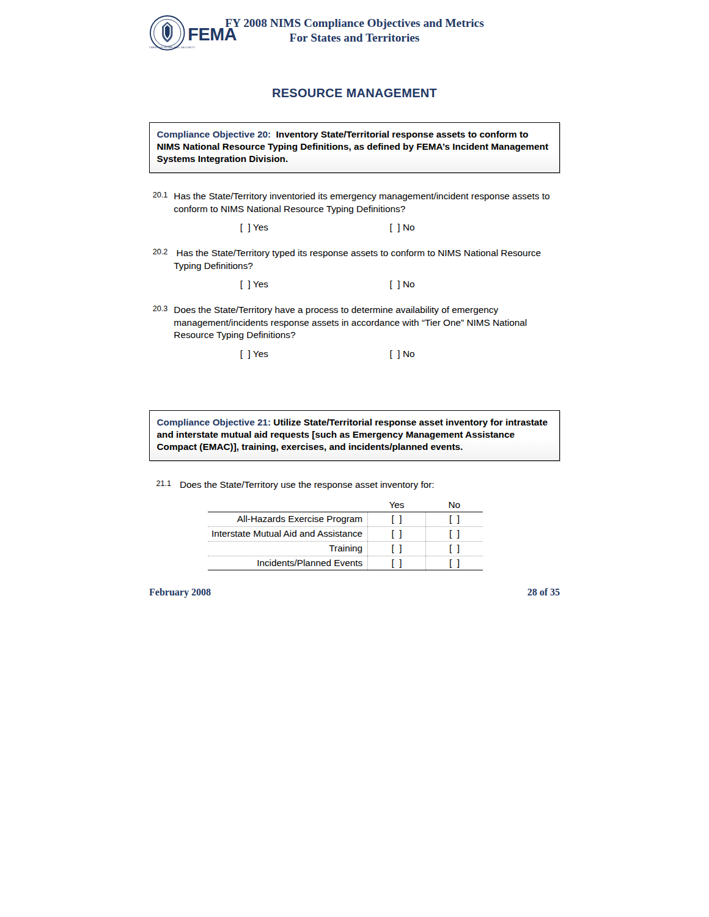DEPARTMENT OF HOMELAND SECURITY FEMA
FY 2008 NIMS Compliance Objectives and Metrics
For States and Territories
RESOURCE MANAGEMENT
Compliance Objective 20: Inventory State/Territorial response assets to conform to NIMS National Resource Typing Definitions, as defined by FEMA’s Incident Management Systems Integration Division.
20.1 Has the State/Territory inventoried its emergency management/incident response assets to conform to NIMS National Resource Typing Definitions?
[ ] Yes [ ] No
20.2 Has the State/Territory typed its response assets to conform to NIMS National Resource Typing Definitions?
[ ] Yes [ ] No
20.3 Does the State/Territory have a process to determine availability of emergency management/incidents response assets in accordance with “Tier One” NIMS National Resource Typing Definitions?
[ ] Yes [ ] No
Compliance Objective 21: Utilize State/Territorial response asset inventory for intrastate and interstate mutual aid requests [such as Emergency Management Assistance Compact (EMAC)], training, exercises, and incidents/planned events.
21.1 Does the State/Territory use the response asset inventory for:
| | Yes | No |
| --- | --- | --- |
| All-Hazards Exercise Program | [ ] | [ ] |
| Interstate Mutual Aid and Assistance | [ ] | [ ] |
| Training | [ ] | [ ] |
| Incidents/Planned Events | [ ] | [ ] |
February 2008 28 of 35